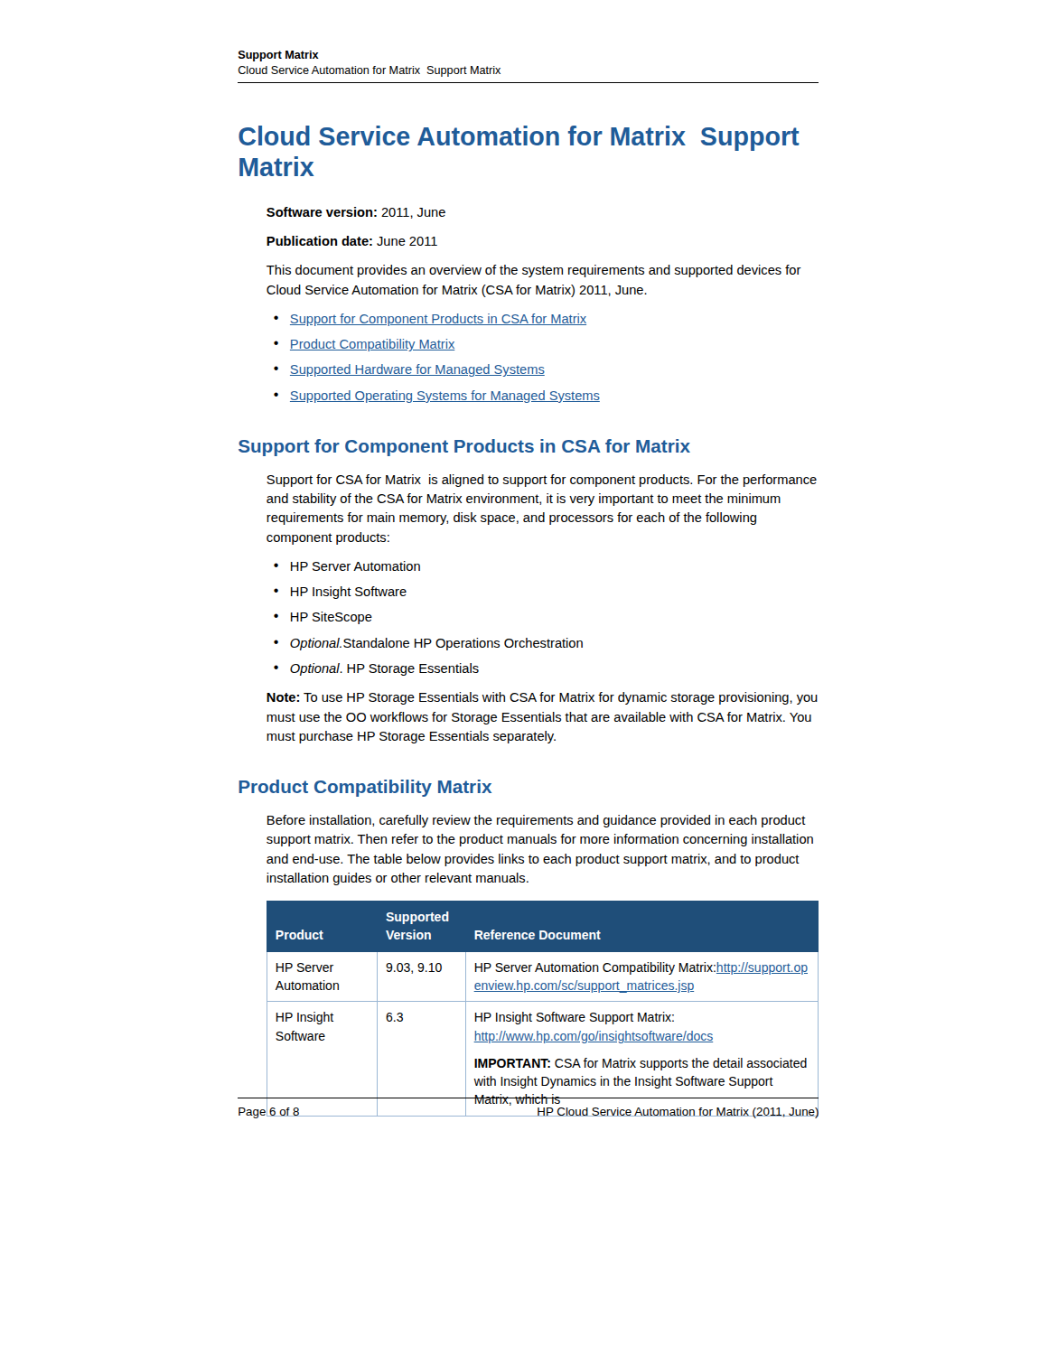Support Matrix
Cloud Service Automation for Matrix Support Matrix
Cloud Service Automation for Matrix Support Matrix
Software version: 2011, June
Publication date: June 2011
This document provides an overview of the system requirements and supported devices for Cloud Service Automation for Matrix (CSA for Matrix) 2011, June.
Support for Component Products in CSA for Matrix
Product Compatibility Matrix
Supported Hardware for Managed Systems
Supported Operating Systems for Managed Systems
Support for Component Products in CSA for Matrix
Support for CSA for Matrix is aligned to support for component products. For the performance and stability of the CSA for Matrix environment, it is very important to meet the minimum requirements for main memory, disk space, and processors for each of the following component products:
HP Server Automation
HP Insight Software
HP SiteScope
Optional. Standalone HP Operations Orchestration
Optional. HP Storage Essentials
Note: To use HP Storage Essentials with CSA for Matrix for dynamic storage provisioning, you must use the OO workflows for Storage Essentials that are available with CSA for Matrix. You must purchase HP Storage Essentials separately.
Product Compatibility Matrix
Before installation, carefully review the requirements and guidance provided in each product support matrix. Then refer to the product manuals for more information concerning installation and end-use. The table below provides links to each product support matrix, and to product installation guides or other relevant manuals.
| Product | Supported Version | Reference Document |
| --- | --- | --- |
| HP Server Automation | 9.03, 9.10 | HP Server Automation Compatibility Matrix: http://support.openview.hp.com/sc/support_matrices.jsp |
| HP Insight Software | 6.3 | HP Insight Software Support Matrix: http://www.hp.com/go/insightsoftware/docs IMPORTANT: CSA for Matrix supports the detail associated with Insight Dynamics in the Insight Software Support Matrix, which is |
Page 6 of 8 HP Cloud Service Automation for Matrix (2011, June)